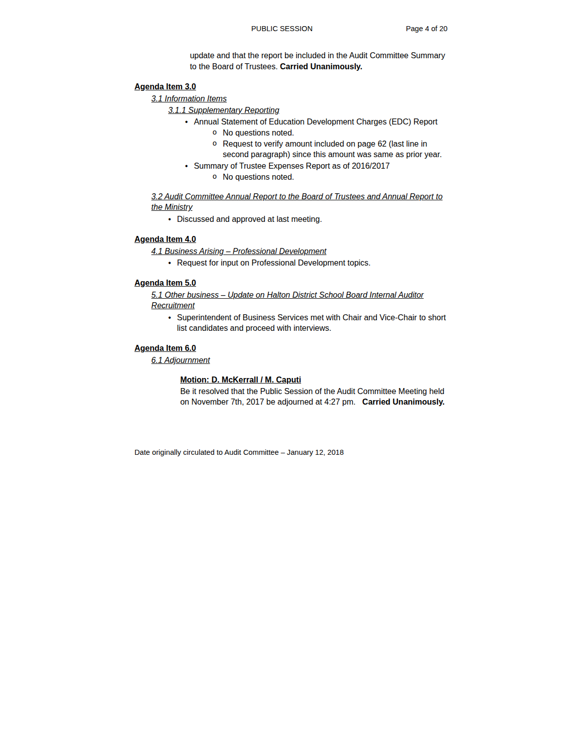PUBLIC SESSION
Page 4 of 20
update and that the report be included in the Audit Committee Summary to the Board of Trustees. Carried Unanimously.
Agenda Item 3.0
3.1 Information Items
3.1.1 Supplementary Reporting
Annual Statement of Education Development Charges (EDC) Report
No questions noted.
Request to verify amount included on page 62 (last line in second paragraph) since this amount was same as prior year.
Summary of Trustee Expenses Report as of 2016/2017
No questions noted.
3.2 Audit Committee Annual Report to the Board of Trustees and Annual Report to the Ministry
Discussed and approved at last meeting.
Agenda Item 4.0
4.1 Business Arising – Professional Development
Request for input on Professional Development topics.
Agenda Item 5.0
5.1 Other business – Update on Halton District School Board Internal Auditor Recruitment
Superintendent of Business Services met with Chair and Vice-Chair to short list candidates and proceed with interviews.
Agenda Item 6.0
6.1 Adjournment
Motion: D. McKerrall / M. Caputi
Be it resolved that the Public Session of the Audit Committee Meeting held on November 7th, 2017 be adjourned at 4:27 pm. Carried Unanimously.
Date originally circulated to Audit Committee – January 12, 2018